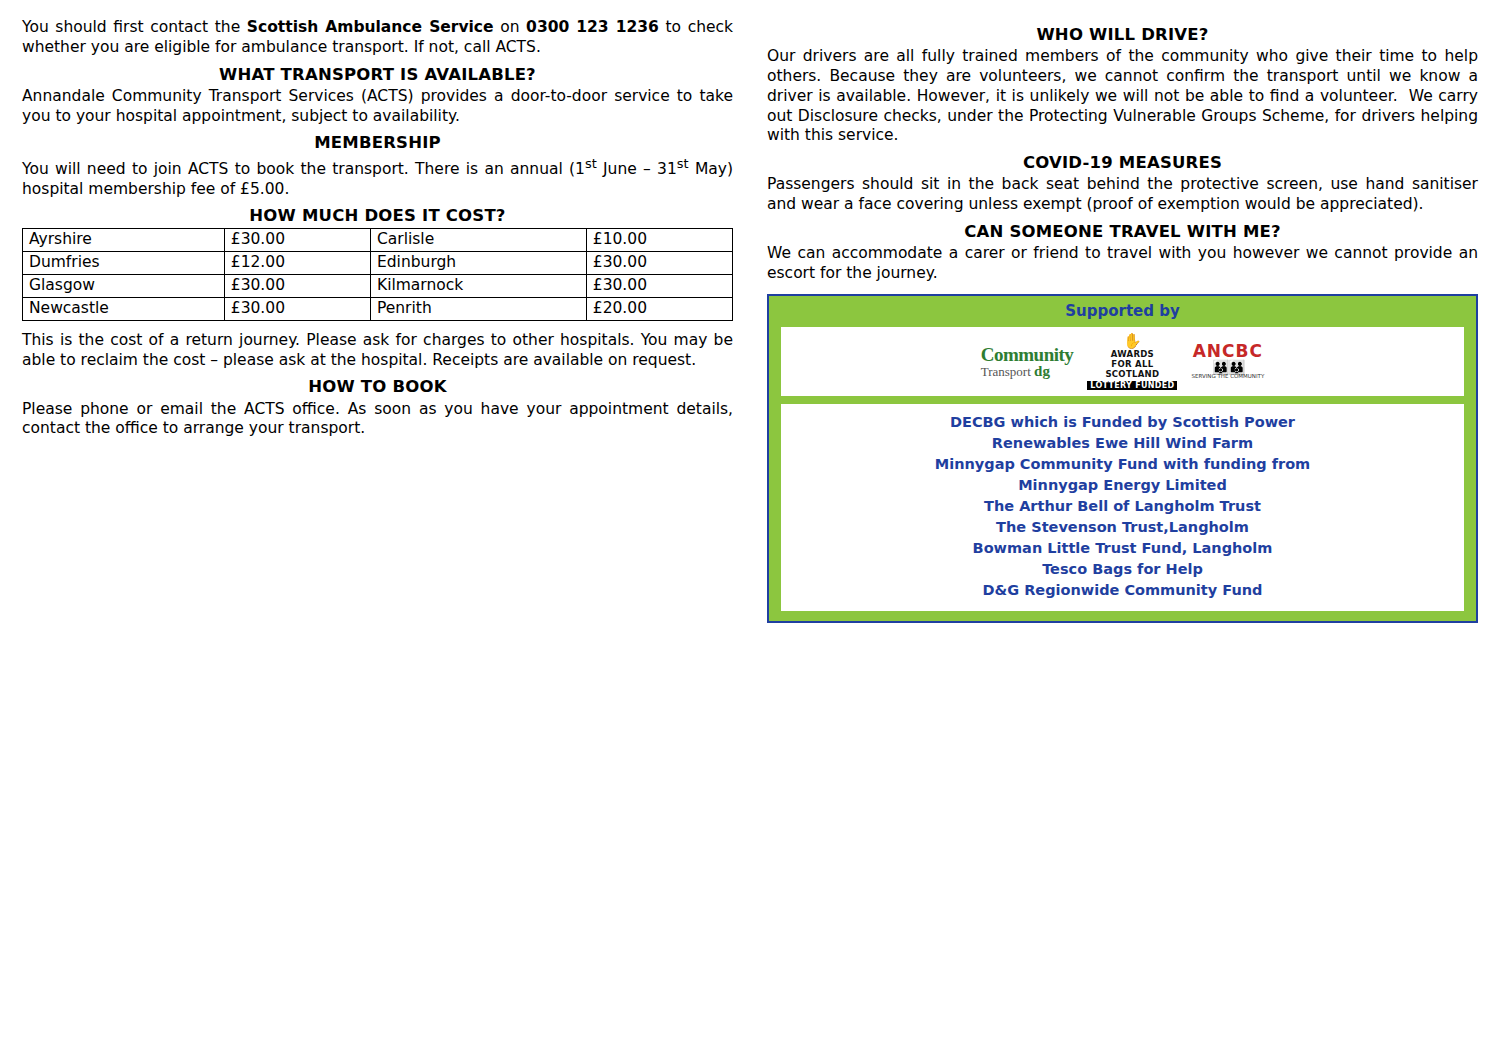You should first contact the Scottish Ambulance Service on 0300 123 1236 to check whether you are eligible for ambulance transport. If not, call ACTS.
WHAT TRANSPORT IS AVAILABLE?
Annandale Community Transport Services (ACTS) provides a door-to-door service to take you to your hospital appointment, subject to availability.
MEMBERSHIP
You will need to join ACTS to book the transport. There is an annual (1st June – 31st May) hospital membership fee of £5.00.
HOW MUCH DOES IT COST?
| Ayrshire | £30.00 | Carlisle | £10.00 |
| Dumfries | £12.00 | Edinburgh | £30.00 |
| Glasgow | £30.00 | Kilmarnock | £30.00 |
| Newcastle | £30.00 | Penrith | £20.00 |
This is the cost of a return journey. Please ask for charges to other hospitals. You may be able to reclaim the cost – please ask at the hospital. Receipts are available on request.
HOW TO BOOK
Please phone or email the ACTS office. As soon as you have your appointment details, contact the office to arrange your transport.
WHO WILL DRIVE?
Our drivers are all fully trained members of the community who give their time to help others. Because they are volunteers, we cannot confirm the transport until we know a driver is available. However, it is unlikely we will not be able to find a volunteer. We carry out Disclosure checks, under the Protecting Vulnerable Groups Scheme, for drivers helping with this service.
COVID-19 MEASURES
Passengers should sit in the back seat behind the protective screen, use hand sanitiser and wear a face covering unless exempt (proof of exemption would be appreciated).
CAN SOMEONE TRAVEL WITH ME?
We can accommodate a carer or friend to travel with you however we cannot provide an escort for the journey.
Supported by
Community
Transport dg
✋
AWARDS
FOR ALL
SCOTLAND
LOTTERY FUNDED
ANCBC
👪👪
SERVING THE COMMUNITY
DECBG which is Funded by Scottish Power
Renewables Ewe Hill Wind Farm
Minnygap Community Fund with funding from
Minnygap Energy Limited
The Arthur Bell of Langholm Trust
The Stevenson Trust,Langholm
Bowman Little Trust Fund, Langholm
Tesco Bags for Help
D&G Regionwide Community Fund